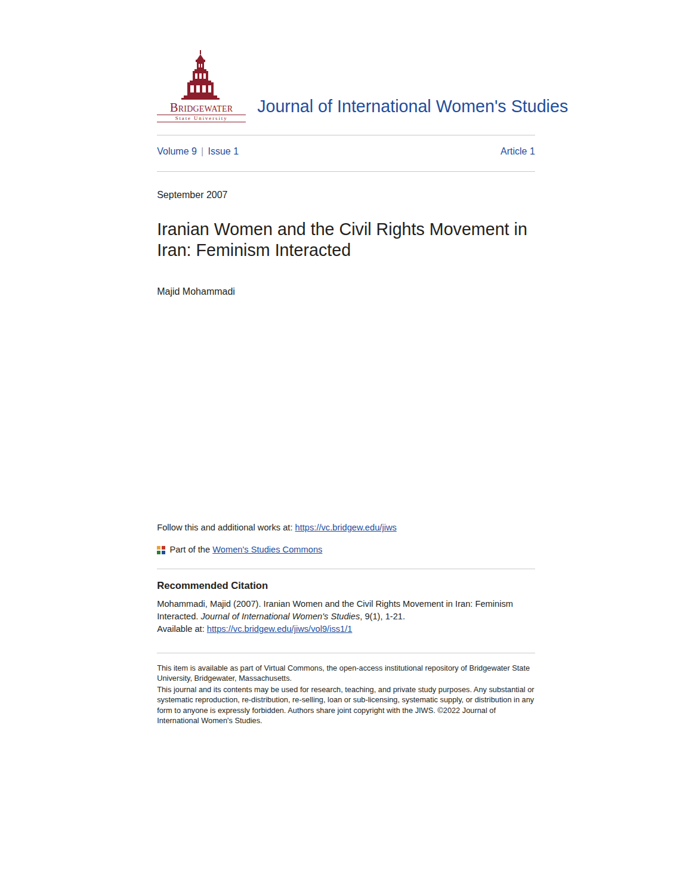Bridgewater
State University
Journal of International Women's Studies
Volume 9|Issue 1
Article 1
September 2007
Iranian Women and the Civil Rights Movement in Iran: Feminism Interacted
Majid Mohammadi
Follow this and additional works at: https://vc.bridgew.edu/jiws
Part of the Women's Studies Commons
Recommended Citation
Mohammadi, Majid (2007). Iranian Women and the Civil Rights Movement in Iran: Feminism Interacted. Journal of International Women's Studies, 9(1), 1-21.
Available at: https://vc.bridgew.edu/jiws/vol9/iss1/1
This item is available as part of Virtual Commons, the open-access institutional repository of Bridgewater State University, Bridgewater, Massachusetts.
This journal and its contents may be used for research, teaching, and private study purposes. Any substantial or systematic reproduction, re-distribution, re-selling, loan or sub-licensing, systematic supply, or distribution in any form to anyone is expressly forbidden. Authors share joint copyright with the JIWS. ©2022 Journal of International Women's Studies.